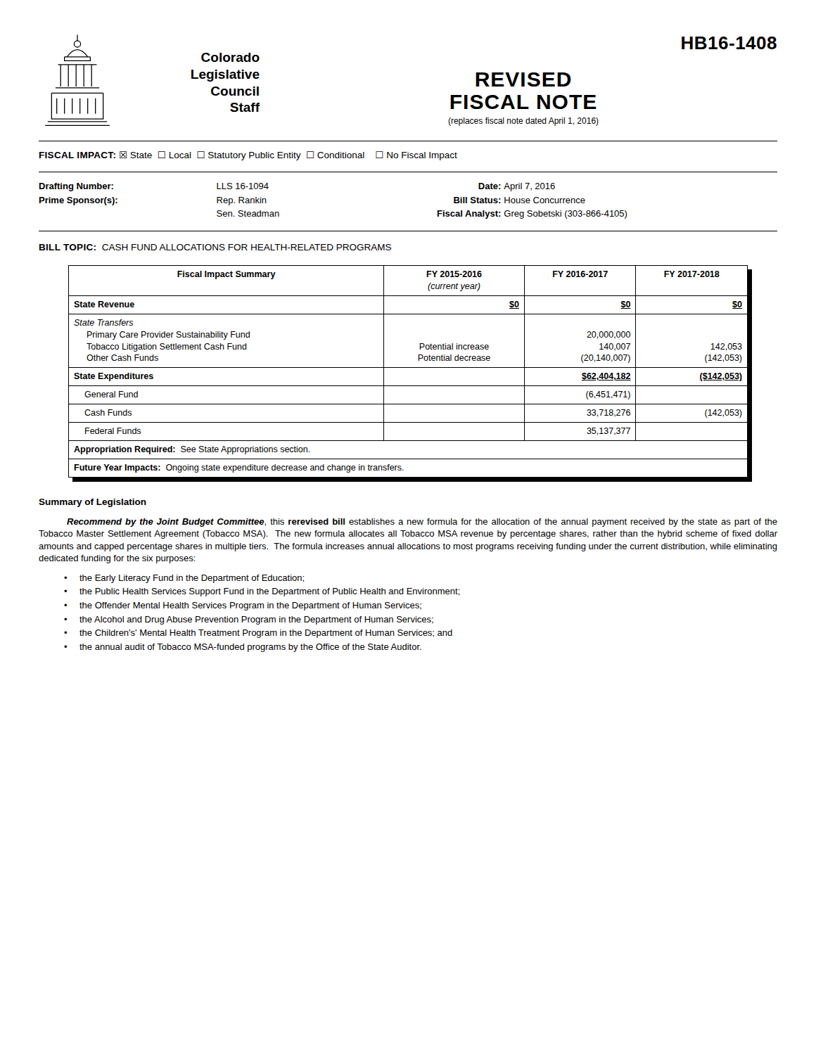Colorado
Legislative
Council
Staff
HB16-1408
REVISED
FISCAL NOTE
(replaces fiscal note dated April 1, 2016)
FISCAL IMPACT: ☒ State ☐ Local ☐ Statutory Public Entity ☐ Conditional ☐ No Fiscal Impact
| Drafting Number: | LLS 16-1094 | Date: | April 7, 2016 |
| Prime Sponsor(s): | Rep. Rankin | Bill Status: | House Concurrence |
| | Sen. Steadman | Fiscal Analyst: | Greg Sobetski (303-866-4105) |
BILL TOPIC: CASH FUND ALLOCATIONS FOR HEALTH-RELATED PROGRAMS
| Fiscal Impact Summary | FY 2015-2016 (current year) | FY 2016-2017 | FY 2017-2018 |
| --- | --- | --- | --- |
| State Revenue | $0 | $0 | $0 |
| State Transfers Primary Care Provider Sustainability Fund Tobacco Litigation Settlement Cash Fund Other Cash Funds | Potential increase Potential decrease | 20,000,000 140,007 (20,140,007) | 142,053 (142,053) |
| State Expenditures | | $62,404,182 | ($142,053) |
| General Fund | | (6,451,471) | |
| Cash Funds | | 33,718,276 | (142,053) |
| Federal Funds | | 35,137,377 | |
| Appropriation Required: See State Appropriations section. |
| Future Year Impacts: Ongoing state expenditure decrease and change in transfers. |
Summary of Legislation
Recommend by the Joint Budget Committee, this rerevised bill establishes a new formula for the allocation of the annual payment received by the state as part of the Tobacco Master Settlement Agreement (Tobacco MSA). The new formula allocates all Tobacco MSA revenue by percentage shares, rather than the hybrid scheme of fixed dollar amounts and capped percentage shares in multiple tiers. The formula increases annual allocations to most programs receiving funding under the current distribution, while eliminating dedicated funding for the six purposes:
the Early Literacy Fund in the Department of Education;
the Public Health Services Support Fund in the Department of Public Health and Environment;
the Offender Mental Health Services Program in the Department of Human Services;
the Alcohol and Drug Abuse Prevention Program in the Department of Human Services;
the Children's' Mental Health Treatment Program in the Department of Human Services; and
the annual audit of Tobacco MSA-funded programs by the Office of the State Auditor.